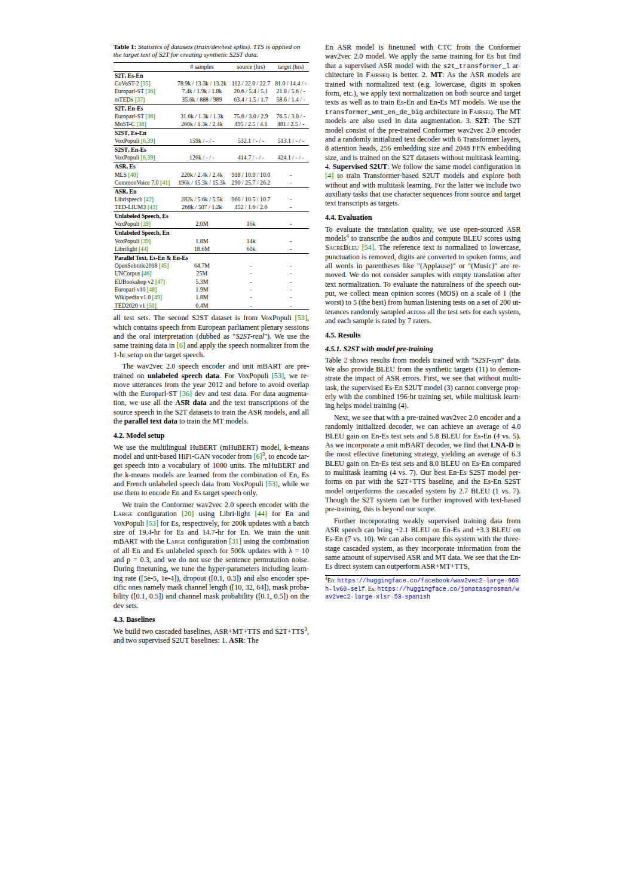Table 1: Statistics of datasets (train/dev/test splits). TTS is applied on the target text of S2T for creating synthetic S2ST data.
| | # samples | source (hrs) | target (hrs) |
| --- | --- | --- | --- |
| S2T , Es-En |
| CoVoST-2 [35] | 78.9k / 13.3k / 13.2k | 112 / 22.0 / 22.7 | 81.0 / 14.4 / - |
| Europarl-ST [36] | 7.4k / 1.9k / 1.8k | 20.6 / 5.4 / 5.1 | 21.8 / 5.6 / - |
| mTEDx [37] | 35.6k / 888 / 989 | 63.4 / 1.5 / 1.7 | 58.6 / 1.4 / - |
| S2T , En-Es |
| Europarl-ST [36] | 31.6k / 1.3k / 1.3k | 75.6 / 3.0 / 2.9 | 76.5 / 3.0 / - |
| MuST-C [38] | 260k / 1.3k / 2.4k | 495 / 2.5 / 4.1 | 481 / 2.5 / - |
| S2ST , Es-En |
| VoxPopuli [6,39] | 159k / - / - | 532.1 / - / - | 513.1 / - / - |
| S2ST , En-Es |
| VoxPopuli [6,39] | 126k / - / - | 414.7 / - / - | 424.1 / - / - |
| ASR , Es |
| MLS [40] | 220k / 2.4k / 2.4k | 918 / 10.0 / 10.0 | - |
| CommonVoice 7.0 [41] | 196k / 15.3k / 15.3k | 290 / 25.7 / 26.2 | - |
| ASR , En |
| Librispeech [42] | 282k / 5.6k / 5.5k | 960 / 10.5 / 10.7 | - |
| TED-LIUM3 [43] | 268k / 507 / 1.2k | 452 / 1.6 / 2.6 | - |
| Unlabeled Speech , Es |
| VoxPopuli [39] | 2.0M | 16k | - |
| Unlabeled Speech , En |
| VoxPopuli [39] | 1.8M | 14k | - |
| Librilight [44] | 18.6M | 60k | - |
| Parallel Text , Es-En & En-Es |
| OpenSubtitle2018 [45] | 64.7M | - | - |
| UNCorpus [46] | 25M | - | - |
| EUBookshop v2 [47] | 5.3M | - | - |
| Europarl v10 [48] | 1.9M | - | - |
| Wikipedia v1.0 [49] | 1.8M | - | - |
| TED2020 v1 [50] | 0.4M | - | - |
all test sets. The second S2ST dataset is from VoxPopuli [53], which contains speech from European parliament plenary sessions and the oral interpretation (dubbed as "S2ST-real"). We use the same training data in [6] and apply the speech normalizer from the 1-hr setup on the target speech.
The wav2vec 2.0 speech encoder and unit mBART are pre-trained on unlabeled speech data. For VoxPopuli [53], we remove utterances from the year 2012 and before to avoid overlap with the Europarl-ST [36] dev and test data. For data augmentation, we use all the ASR data and the text transcriptions of the source speech in the S2T datasets to train the ASR models, and all the parallel text data to train the MT models.
4.2. Model setup
We use the multilingual HuBERT (mHuBERT) model, k-means model and unit-based HiFi-GAN vocoder from [6]3, to encode target speech into a vocabulary of 1000 units. The mHuBERT and the k-means models are learned from the combination of En, Es and French unlabeled speech data from VoxPopuli [53], while we use them to encode En and Es target speech only.
We train the Conformer wav2vec 2.0 speech encoder with the Large configuration [20] using Libri-light [44] for En and VoxPopuli [53] for Es, respectively, for 200k updates with a batch size of 19.4-hr for Es and 14.7-hr for En. We train the unit mBART with the Large configuration [31] using the combination of all En and Es unlabeled speech for 500k updates with λ = 10 and p = 0.3, and we do not use the sentence permutation noise. During finetuning, we tune the hyper-parameters including learning rate ([5e-5, 1e-4]), dropout ([0.1, 0.3]) and also encoder specific ones namely mask channel length ([10, 32, 64]), mask probability ([0.1, 0.5]) and channel mask probability ([0.1, 0.5]) on the dev sets.
4.3. Baselines
We build two cascaded baselines, ASR+MT+TTS and S2T+TTS3, and two supervised S2UT baselines: 1. ASR: The
En ASR model is finetuned with CTC from the Conformer wav2vec 2.0 model. We apply the same training for Es but find that a supervised ASR model with the s2t_transformer_l architecture in Fairseq is better. 2. MT: As the ASR models are trained with normalized text (e.g. lowercase, digits in spoken form, etc.), we apply text normalization on both source and target texts as well as to train Es-En and En-Es MT models. We use the transformer_wmt_en_de_big architecture in Fairseq. The MT models are also used in data augmentation. 3. S2T: The S2T model consist of the pre-trained Conformer wav2vec 2.0 encoder and a randomly initialized text decoder with 6 Transformer layers, 8 attention heads, 256 embedding size and 2048 FFN embedding size, and is trained on the S2T datasets without multitask learning. 4. Supervised S2UT: We follow the same model configuration in [4] to train Transformer-based S2UT models and explore both without and with multitask learning. For the latter we include two auxiliary tasks that use character sequences from source and target text transcripts as targets.
4.4. Evaluation
To evaluate the translation quality, we use open-sourced ASR models4 to transcribe the audios and compute BLEU scores using SacreBleu [54]. The reference text is normalized to lowercase, punctuation is removed, digits are converted to spoken forms, and all words in parentheses like "(Applause)" or "(Music)" are removed. We do not consider samples with empty translation after text normalization. To evaluate the naturalness of the speech output, we collect mean opinion scores (MOS) on a scale of 1 (the worst) to 5 (the best) from human listening tests on a set of 200 utterances randomly sampled across all the test sets for each system, and each sample is rated by 7 raters.
4.5. Results
4.5.1. S2ST with model pre-training
Table 2 shows results from models trained with "S2ST-syn" data. We also provide BLEU from the synthetic targets (11) to demonstrate the impact of ASR errors. First, we see that without multitask, the supervised Es-En S2UT model (3) cannot converge properly with the combined 196-hr training set, while multitask learning helps model training (4).
Next, we see that with a pre-trained wav2vec 2.0 encoder and a randomly initialized decoder, we can achieve an average of 4.0 BLEU gain on En-Es test sets and 5.8 BLEU for Es-En (4 vs. 5). As we incorporate a unit mBART decoder, we find that LNA-D is the most effective finetuning strategy, yielding an average of 6.3 BLEU gain on En-Es test sets and 8.0 BLEU on Es-En compared to multitask learning (4 vs. 7). Our best En-Es S2ST model performs on par with the S2T+TTS baseline, and the Es-En S2ST model outperforms the cascaded system by 2.7 BLEU (1 vs. 7). Though the S2T system can be further improved with text-based pre-training, this is beyond our scope.
Further incorporating weakly supervised training data from ASR speech can bring +2.1 BLEU on En-Es and +3.3 BLEU on Es-En (7 vs. 10). We can also compare this system with the three-stage cascaded system, as they incorporate information from the same amount of supervised ASR and MT data. We see that the En-Es direct system can outperform ASR+MT+TTS,
4En: https://huggingface.co/facebook/wav2vec2-large-960h-lv60-self. Es: https://huggingface.co/jonatasgrosman/wav2vec2-large-xlsr-53-spanish